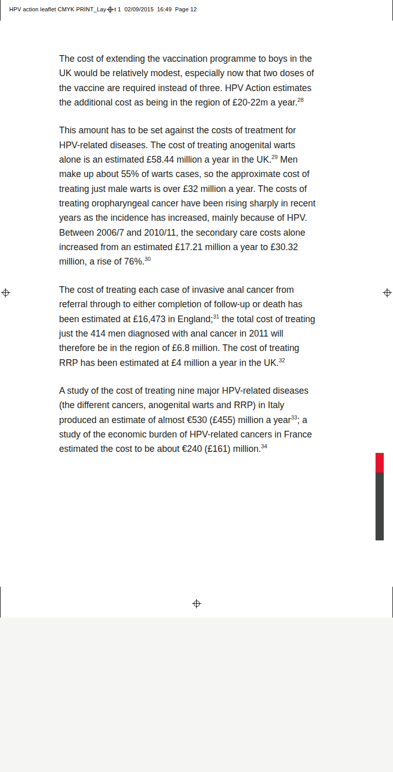HPV action leaflet CMYK PRINT_Lay t 1 02/09/2015 16:49 Page 12
The cost of extending the vaccination programme to boys in the UK would be relatively modest, especially now that two doses of the vaccine are required instead of three. HPV Action estimates the additional cost as being in the region of £20-22m a year.28
This amount has to be set against the costs of treatment for HPV-related diseases. The cost of treating anogenital warts alone is an estimated £58.44 million a year in the UK.29 Men make up about 55% of warts cases, so the approximate cost of treating just male warts is over £32 million a year. The costs of treating oropharyngeal cancer have been rising sharply in recent years as the incidence has increased, mainly because of HPV. Between 2006/7 and 2010/11, the secondary care costs alone increased from an estimated £17.21 million a year to £30.32 million, a rise of 76%.30
The cost of treating each case of invasive anal cancer from referral through to either completion of follow-up or death has been estimated at £16,473 in England;31 the total cost of treating just the 414 men diagnosed with anal cancer in 2011 will therefore be in the region of £6.8 million. The cost of treating RRP has been estimated at £4 million a year in the UK.32
A study of the cost of treating nine major HPV-related diseases (the different cancers, anogenital warts and RRP) in Italy produced an estimate of almost €530 (£455) million a year33; a study of the economic burden of HPV-related cancers in France estimated the cost to be about €240 (£161) million.34